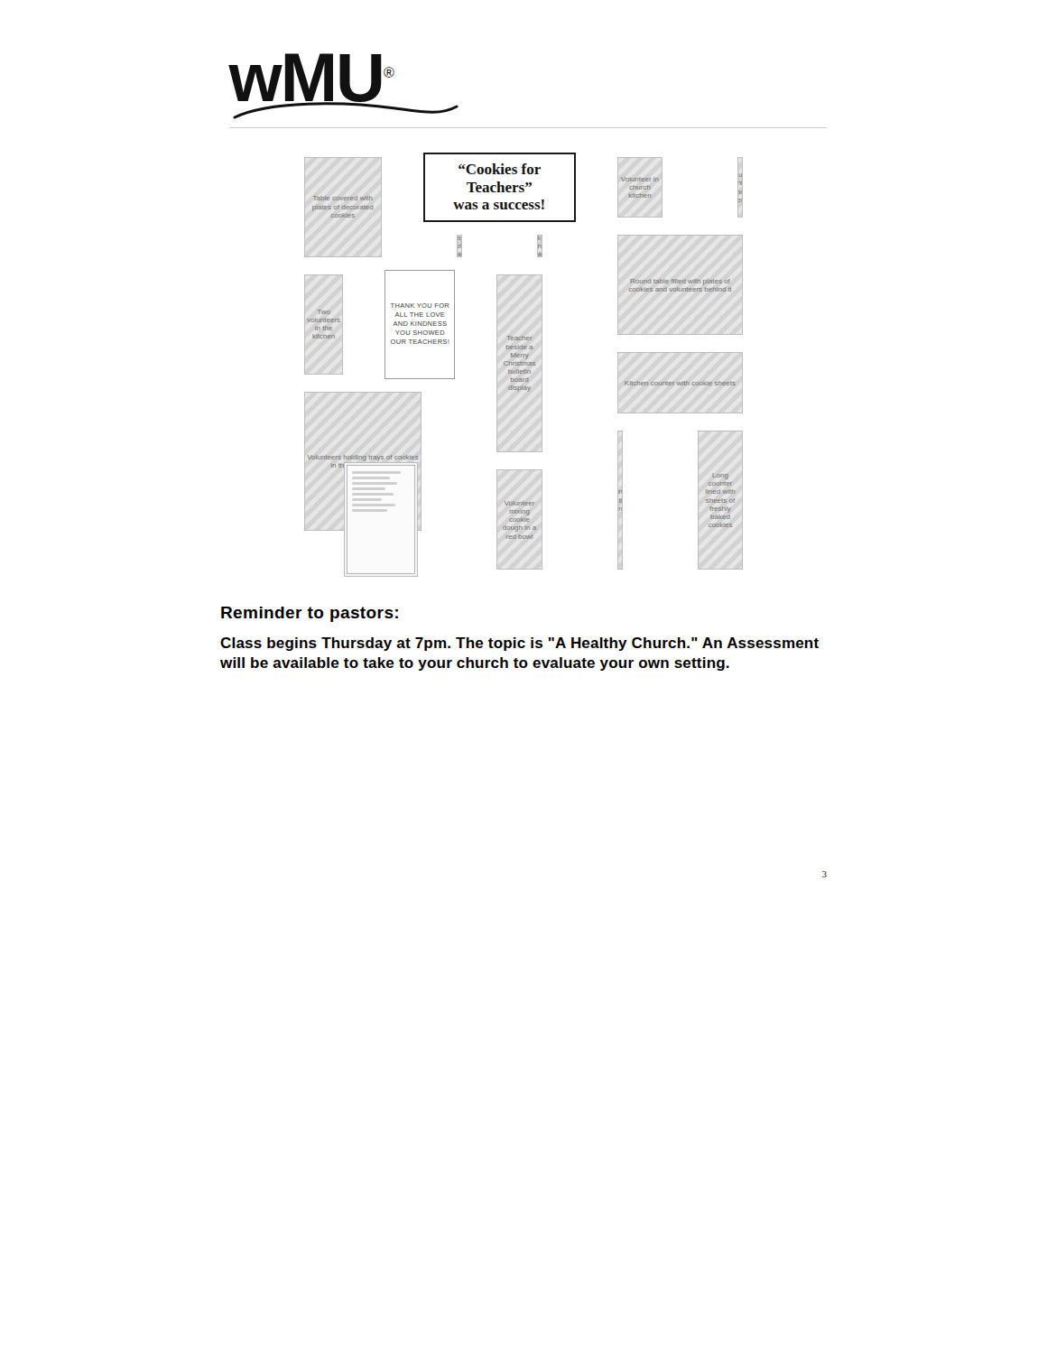wMU®
Table covered with plates of decorated cookies
“Cookies for
Teachers”
was a success!
Volunteer in church kitchen
Group of volunteers standing together
Trays of cookies
Baking pan of cookies
Round table filled with plates of cookies and volunteers behind it
Two volunteers in the kitchen
Thank you for all the love and kindness you showed our teachers!
Teacher beside a Merry Christmas bulletin board display
Kitchen counter with cookie sheets
Volunteers holding trays of cookies in the fellowship hall
Volunteer mixing cookie dough in a red bowl
Volunteer at the sink
Long counter lined with sheets of freshly baked cookies
Reminder to pastors:
Class begins Thursday at 7pm. The topic is "A Healthy Church." An Assessment will be available to take to your church to evaluate your own setting.
3